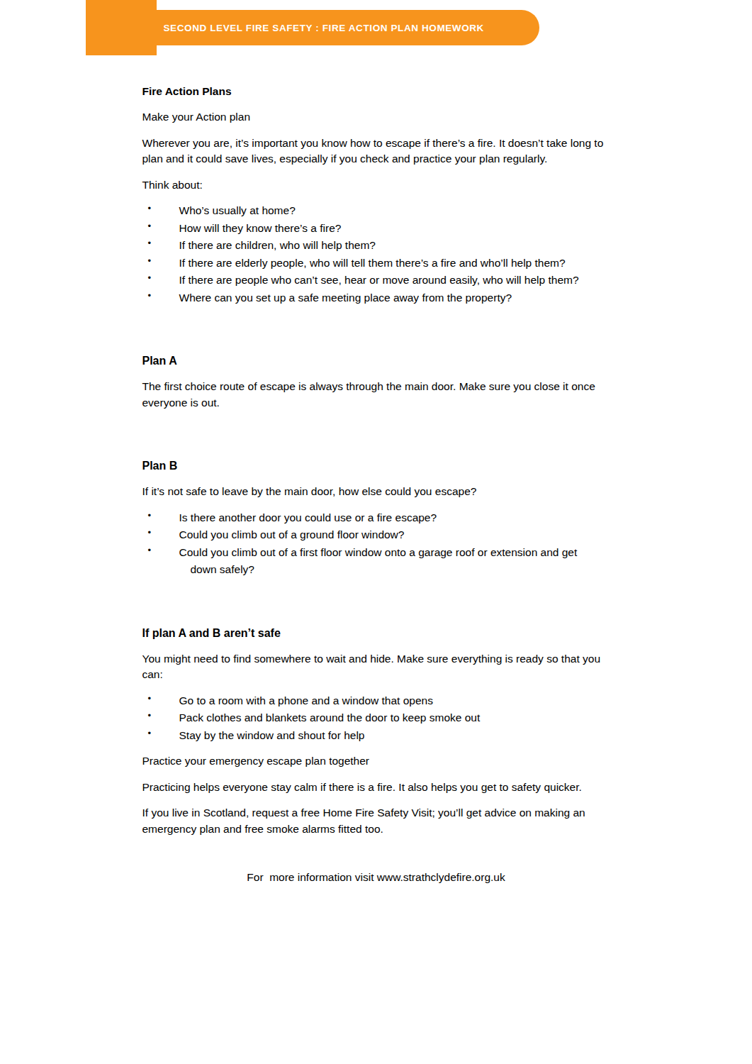Second Level Fire Safety : Fire Action Plan Homework
Fire Action Plans
Make your Action plan
Wherever you are, it’s important you know how to escape if there’s a fire. It doesn’t take long to plan and it could save lives, especially if you check and practice your plan regularly.
Think about:
Who’s usually at home?
How will they know there’s a fire?
If there are children, who will help them?
If there are elderly people, who will tell them there’s a fire and who’ll help them?
If there are people who can’t see, hear or move around easily, who will help them?
Where can you set up a safe meeting place away from the property?
Plan A
The first choice route of escape is always through the main door. Make sure you close it once everyone is out.
Plan B
If it’s not safe to leave by the main door, how else could you escape?
Is there another door you could use or a fire escape?
Could you climb out of a ground floor window?
Could you climb out of a first floor window onto a garage roof or extension and get
down safely?
If plan A and B aren’t safe
You might need to find somewhere to wait and hide. Make sure everything is ready so that you can:
Go to a room with a phone and a window that opens
Pack clothes and blankets around the door to keep smoke out
Stay by the window and shout for help
Practice your emergency escape plan together
Practicing helps everyone stay calm if there is a fire. It also helps you get to safety quicker.
If you live in Scotland, request a free Home Fire Safety Visit; you’ll get advice on making an emergency plan and free smoke alarms fitted too.
For more information visit www.strathclydefire.org.uk